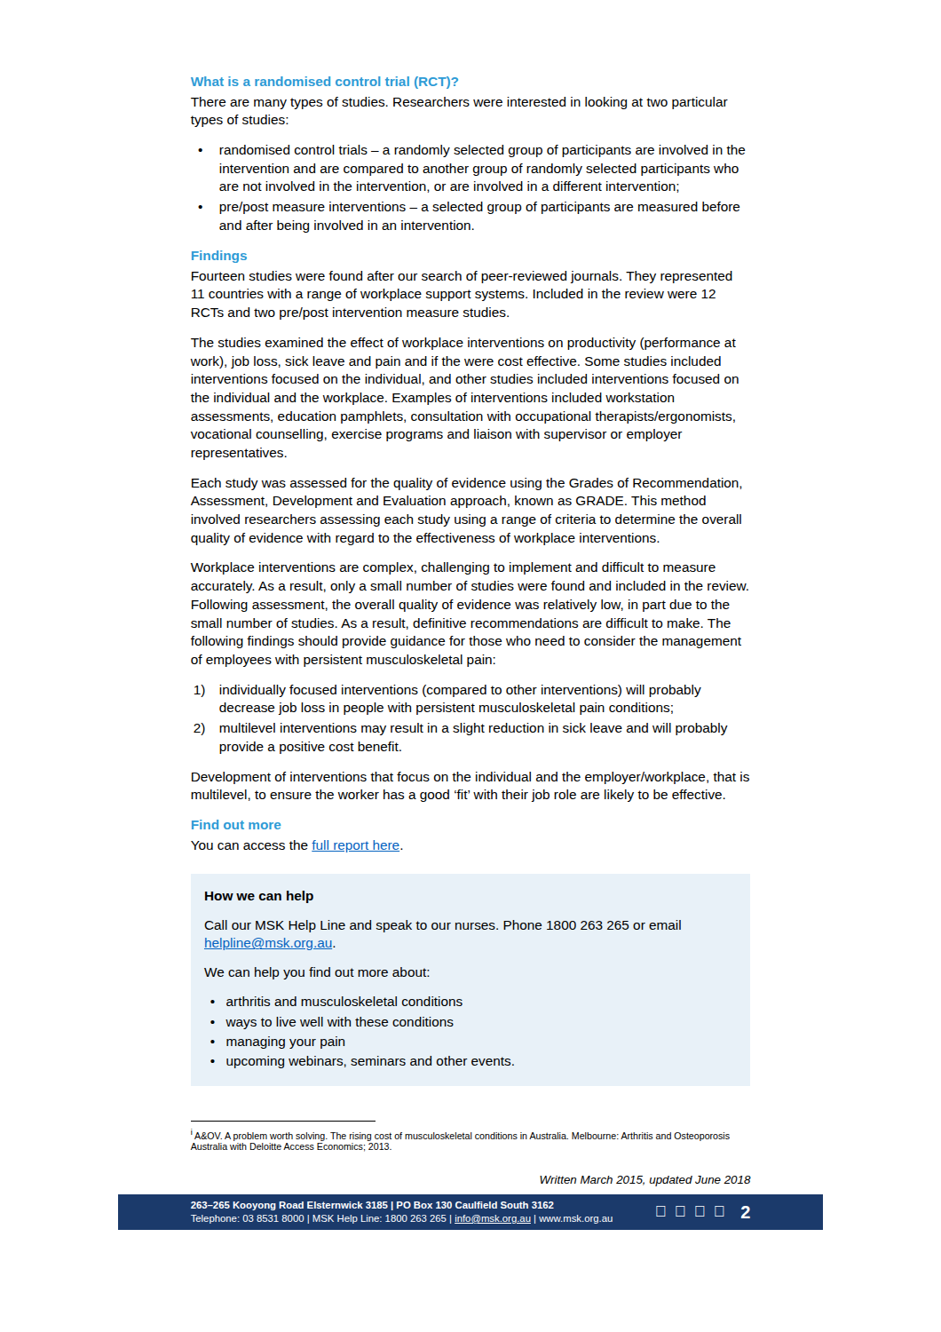What is a randomised control trial (RCT)?
There are many types of studies. Researchers were interested in looking at two particular types of studies:
randomised control trials – a randomly selected group of participants are involved in the intervention and are compared to another group of randomly selected participants who are not involved in the intervention, or are involved in a different intervention;
pre/post measure interventions – a selected group of participants are measured before and after being involved in an intervention.
Findings
Fourteen studies were found after our search of peer-reviewed journals. They represented 11 countries with a range of workplace support systems. Included in the review were 12 RCTs and two pre/post intervention measure studies.
The studies examined the effect of workplace interventions on productivity (performance at work), job loss, sick leave and pain and if the were cost effective. Some studies included interventions focused on the individual, and other studies included interventions focused on the individual and the workplace. Examples of interventions included workstation assessments, education pamphlets, consultation with occupational therapists/ergonomists, vocational counselling, exercise programs and liaison with supervisor or employer representatives.
Each study was assessed for the quality of evidence using the Grades of Recommendation, Assessment, Development and Evaluation approach, known as GRADE. This method involved researchers assessing each study using a range of criteria to determine the overall quality of evidence with regard to the effectiveness of workplace interventions.
Workplace interventions are complex, challenging to implement and difficult to measure accurately. As a result, only a small number of studies were found and included in the review. Following assessment, the overall quality of evidence was relatively low, in part due to the small number of studies. As a result, definitive recommendations are difficult to make. The following findings should provide guidance for those who need to consider the management of employees with persistent musculoskeletal pain:
individually focused interventions (compared to other interventions) will probably decrease job loss in people with persistent musculoskeletal pain conditions;
multilevel interventions may result in a slight reduction in sick leave and will probably provide a positive cost benefit.
Development of interventions that focus on the individual and the employer/workplace, that is multilevel, to ensure the worker has a good ‘fit’ with their job role are likely to be effective.
Find out more
You can access the full report here.
How we can help
Call our MSK Help Line and speak to our nurses. Phone 1800 263 265 or email helpline@msk.org.au.
We can help you find out more about:
arthritis and musculoskeletal conditions
ways to live well with these conditions
managing your pain
upcoming webinars, seminars and other events.
i A&OV. A problem worth solving. The rising cost of musculoskeletal conditions in Australia. Melbourne: Arthritis and Osteoporosis Australia with Deloitte Access Economics; 2013.
Written March 2015, updated June 2018
263–265 Kooyong Road Elsternwick 3185 | PO Box 130 Caulfield South 3162
Telephone: 03 8531 8000 | MSK Help Line: 1800 263 265 | info@msk.org.au | www.msk.org.au
    2